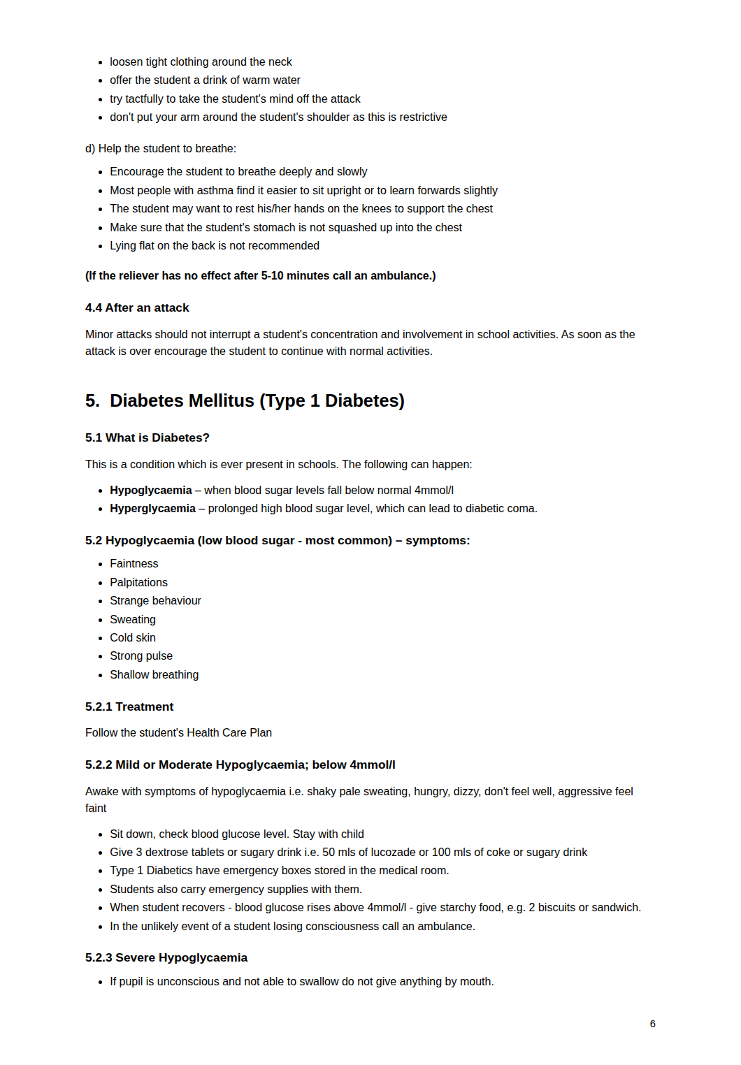loosen tight clothing around the neck
offer the student a drink of warm water
try tactfully to take the student's mind off the attack
don't put your arm around the student's shoulder as this is restrictive
d) Help the student to breathe:
Encourage the student to breathe deeply and slowly
Most people with asthma find it easier to sit upright or to learn forwards slightly
The student may want to rest his/her hands on the knees to support the chest
Make sure that the student's stomach is not squashed up into the chest
Lying flat on the back is not recommended
(If the reliever has no effect after 5-10 minutes call an ambulance.)
4.4 After an attack
Minor attacks should not interrupt a student's concentration and involvement in school activities. As soon as the attack is over encourage the student to continue with normal activities.
5. Diabetes Mellitus (Type 1 Diabetes)
5.1 What is Diabetes?
This is a condition which is ever present in schools. The following can happen:
Hypoglycaemia – when blood sugar levels fall below normal 4mmol/l
Hyperglycaemia – prolonged high blood sugar level, which can lead to diabetic coma.
5.2 Hypoglycaemia (low blood sugar - most common) – symptoms:
Faintness
Palpitations
Strange behaviour
Sweating
Cold skin
Strong pulse
Shallow breathing
5.2.1 Treatment
Follow the student's Health Care Plan
5.2.2 Mild or Moderate Hypoglycaemia; below 4mmol/l
Awake with symptoms of hypoglycaemia i.e. shaky pale sweating, hungry, dizzy, don't feel well, aggressive feel faint
Sit down, check blood glucose level. Stay with child
Give 3 dextrose tablets or sugary drink i.e. 50 mls of lucozade or 100 mls of coke or sugary drink
Type 1 Diabetics have emergency boxes stored in the medical room.
Students also carry emergency supplies with them.
When student recovers - blood glucose rises above 4mmol/l - give starchy food, e.g. 2 biscuits or sandwich.
In the unlikely event of a student losing consciousness call an ambulance.
5.2.3 Severe Hypoglycaemia
If pupil is unconscious and not able to swallow do not give anything by mouth.
6